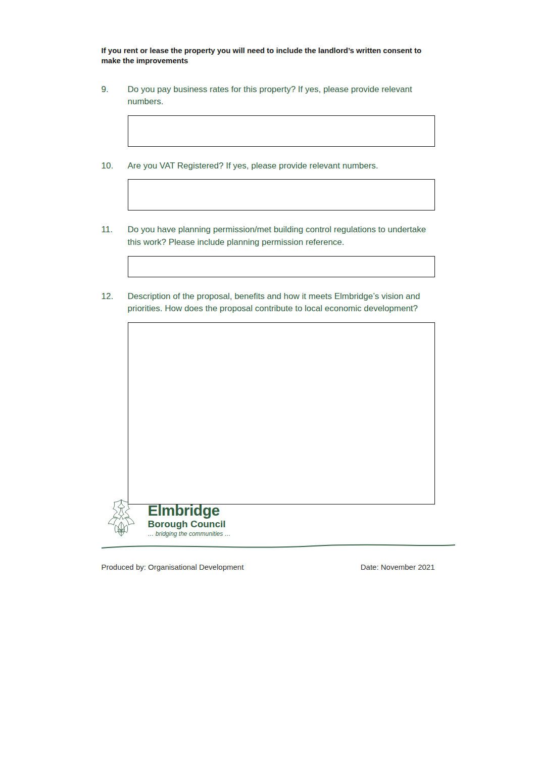If you rent or lease the property you will need to include the landlord’s written consent to make the improvements
Do you pay business rates for this property? If yes, please provide relevant numbers.
Are you VAT Registered? If yes, please provide relevant numbers.
Do you have planning permission/met building control regulations to undertake this work? Please include planning permission reference.
Description of the proposal, benefits and how it meets Elmbridge’s vision and priorities. How does the proposal contribute to local economic development?
Elmbridge
Borough Council
… bridging the communities …
Produced by: Organisational Development Date: November 2021